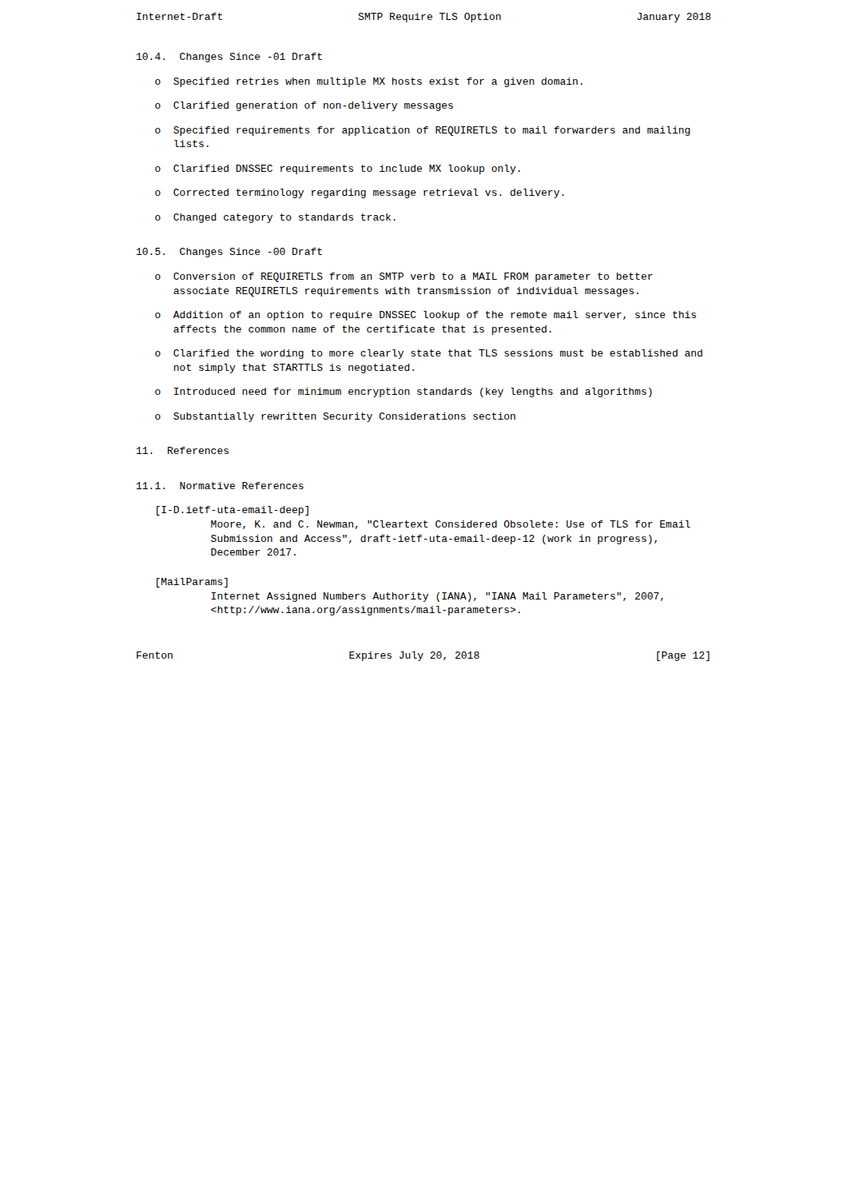Internet-Draft SMTP Require TLS Option January 2018
10.4. Changes Since -01 Draft
Specified retries when multiple MX hosts exist for a given domain.
Clarified generation of non-delivery messages
Specified requirements for application of REQUIRETLS to mail forwarders and mailing lists.
Clarified DNSSEC requirements to include MX lookup only.
Corrected terminology regarding message retrieval vs. delivery.
Changed category to standards track.
10.5. Changes Since -00 Draft
Conversion of REQUIRETLS from an SMTP verb to a MAIL FROM parameter to better associate REQUIRETLS requirements with transmission of individual messages.
Addition of an option to require DNSSEC lookup of the remote mail server, since this affects the common name of the certificate that is presented.
Clarified the wording to more clearly state that TLS sessions must be established and not simply that STARTTLS is negotiated.
Introduced need for minimum encryption standards (key lengths and algorithms)
Substantially rewritten Security Considerations section
11. References
11.1. Normative References
[I-D.ietf-uta-email-deep]
Moore, K. and C. Newman, "Cleartext Considered Obsolete: Use of TLS for Email Submission and Access", draft-ietf-uta-email-deep-12 (work in progress), December 2017.
[MailParams]
Internet Assigned Numbers Authority (IANA), "IANA Mail Parameters", 2007,
<http://www.iana.org/assignments/mail-parameters>.
Fenton Expires July 20, 2018 [Page 12]